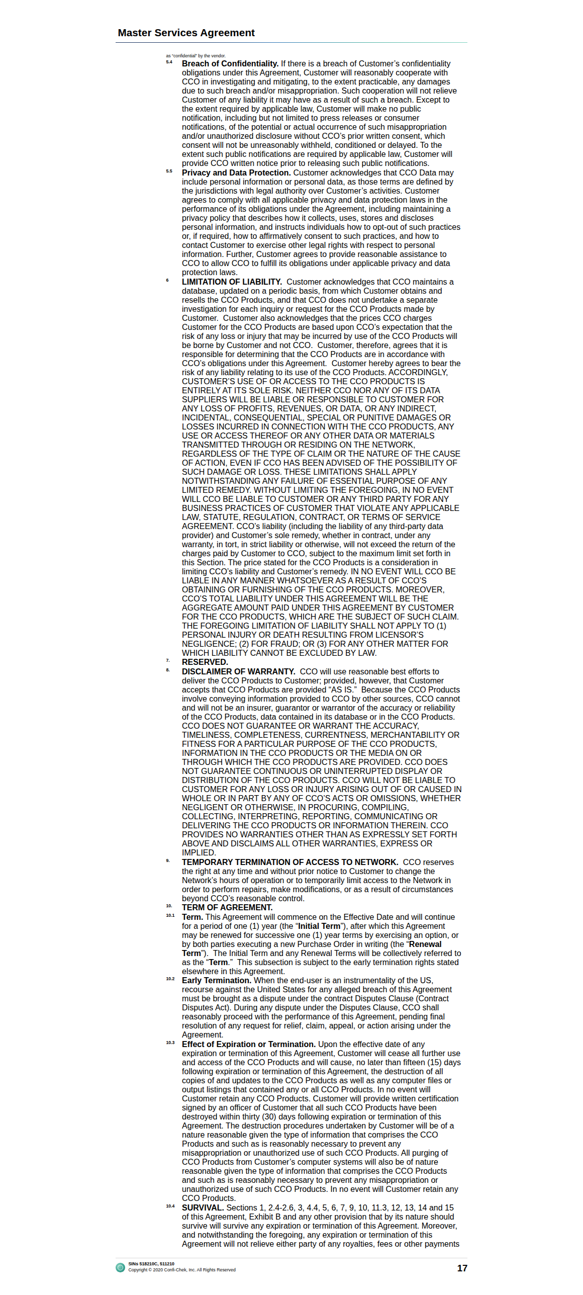Master Services Agreement
as “confidential” by the vendor.
5.4
Breach of Confidentiality. If there is a breach of Customer’s confidentiality obligations under this Agreement, Customer will reasonably cooperate with CCO in investigating and mitigating, to the extent practicable, any damages due to such breach and/or misappropriation. Such cooperation will not relieve Customer of any liability it may have as a result of such a breach. Except to the extent required by applicable law, Customer will make no public notification, including but not limited to press releases or consumer notifications, of the potential or actual occurrence of such misappropriation and/or unauthorized disclosure without CCO’s prior written consent, which consent will not be unreasonably withheld, conditioned or delayed. To the extent such public notifications are required by applicable law, Customer will provide CCO written notice prior to releasing such public notifications.
5.5
Privacy and Data Protection. Customer acknowledges that CCO Data may include personal information or personal data, as those terms are defined by the jurisdictions with legal authority over Customer’s activities. Customer agrees to comply with all applicable privacy and data protection laws in the performance of its obligations under the Agreement, including maintaining a privacy policy that describes how it collects, uses, stores and discloses personal information, and instructs individuals how to opt-out of such practices or, if required, how to affirmatively consent to such practices, and how to contact Customer to exercise other legal rights with respect to personal information. Further, Customer agrees to provide reasonable assistance to CCO to allow CCO to fulfill its obligations under applicable privacy and data protection laws.
6
LIMITATION OF LIABILITY. Customer acknowledges that CCO maintains a database, updated on a periodic basis, from which Customer obtains and resells the CCO Products, and that CCO does not undertake a separate investigation for each inquiry or request for the CCO Products made by Customer. Customer also acknowledges that the prices CCO charges Customer for the CCO Products are based upon CCO’s expectation that the risk of any loss or injury that may be incurred by use of the CCO Products will be borne by Customer and not CCO. Customer, therefore, agrees that it is responsible for determining that the CCO Products are in accordance with CCO’s obligations under this Agreement. Customer hereby agrees to bear the risk of any liability relating to its use of the CCO Products. ACCORDINGLY, CUSTOMER’S USE OF OR ACCESS TO THE CCO PRODUCTS IS ENTIRELY AT ITS SOLE RISK. NEITHER CCO NOR ANY OF ITS DATA SUPPLIERS WILL BE LIABLE OR RESPONSIBLE TO CUSTOMER FOR ANY LOSS OF PROFITS, REVENUES, OR DATA, OR ANY INDIRECT, INCIDENTAL, CONSEQUENTIAL, SPECIAL OR PUNITIVE DAMAGES OR LOSSES INCURRED IN CONNECTION WITH THE CCO PRODUCTS, ANY USE OR ACCESS THEREOF OR ANY OTHER DATA OR MATERIALS TRANSMITTED THROUGH OR RESIDING ON THE NETWORK, REGARDLESS OF THE TYPE OF CLAIM OR THE NATURE OF THE CAUSE OF ACTION, EVEN IF CCO HAS BEEN ADVISED OF THE POSSIBILITY OF SUCH DAMAGE OR LOSS. THESE LIMITATIONS SHALL APPLY NOTWITHSTANDING ANY FAILURE OF ESSENTIAL PURPOSE OF ANY LIMITED REMEDY. WITHOUT LIMITING THE FOREGOING, IN NO EVENT WILL CCO BE LIABLE TO CUSTOMER OR ANY THIRD PARTY FOR ANY BUSINESS PRACTICES OF CUSTOMER THAT VIOLATE ANY APPLICABLE LAW, STATUTE, REGULATION, CONTRACT, OR TERMS OF SERVICE AGREEMENT. CCO’s liability (including the liability of any third-party data provider) and Customer’s sole remedy, whether in contract, under any warranty, in tort, in strict liability or otherwise, will not exceed the return of the charges paid by Customer to CCO, subject to the maximum limit set forth in this Section. The price stated for the CCO Products is a consideration in limiting CCO’s liability and Customer’s remedy. IN NO EVENT WILL CCO BE LIABLE IN ANY MANNER WHATSOEVER AS A RESULT OF CCO’S OBTAINING OR FURNISHING OF THE CCO PRODUCTS. MOREOVER, CCO’S TOTAL LIABILITY UNDER THIS AGREEMENT WILL BE THE AGGREGATE AMOUNT PAID UNDER THIS AGREEMENT BY CUSTOMER FOR THE CCO PRODUCTS, WHICH ARE THE SUBJECT OF SUCH CLAIM. THE FOREGOING LIMITATION OF LIABILITY SHALL NOT APPLY TO (1) PERSONAL INJURY OR DEATH RESULTING FROM LICENSOR’S NEGLIGENCE; (2) FOR FRAUD; OR (3) FOR ANY OTHER MATTER FOR WHICH LIABILITY CANNOT BE EXCLUDED BY LAW.
7.
RESERVED.
8.
DISCLAIMER OF WARRANTY. CCO will use reasonable best efforts to deliver the CCO Products to Customer; provided, however, that Customer accepts that CCO Products are provided “AS IS.” Because the CCO Products involve conveying information provided to CCO by other sources, CCO cannot and will not be an insurer, guarantor or warrantor of the accuracy or reliability of the CCO Products, data contained in its database or in the CCO Products. CCO DOES NOT GUARANTEE OR WARRANT THE ACCURACY, TIMELINESS, COMPLETENESS, CURRENTNESS, MERCHANTABILITY OR FITNESS FOR A PARTICULAR PURPOSE OF THE CCO PRODUCTS, INFORMATION IN THE CCO PRODUCTS OR THE MEDIA ON OR THROUGH WHICH THE CCO PRODUCTS ARE PROVIDED. CCO DOES NOT GUARANTEE CONTINUOUS OR UNINTERRUPTED DISPLAY OR DISTRIBUTION OF THE CCO PRODUCTS. CCO WILL NOT BE LIABLE TO CUSTOMER FOR ANY LOSS OR INJURY ARISING OUT OF OR CAUSED IN WHOLE OR IN PART BY ANY OF CCO’S ACTS OR OMISSIONS, WHETHER NEGLIGENT OR OTHERWISE, IN PROCURING, COMPILING, COLLECTING, INTERPRETING, REPORTING, COMMUNICATING OR DELIVERING THE CCO PRODUCTS OR INFORMATION THEREIN. CCO PROVIDES NO WARRANTIES OTHER THAN AS EXPRESSLY SET FORTH ABOVE AND DISCLAIMS ALL OTHER WARRANTIES, EXPRESS OR IMPLIED.
9.
TEMPORARY TERMINATION OF ACCESS TO NETWORK. CCO reserves the right at any time and without prior notice to Customer to change the Network’s hours of operation or to temporarily limit access to the Network in order to perform repairs, make modifications, or as a result of circumstances beyond CCO’s reasonable control.
10.
TERM OF AGREEMENT.
10.1
Term. This Agreement will commence on the Effective Date and will continue for a period of one (1) year (the “Initial Term”), after which this Agreement may be renewed for successive one (1) year terms by exercising an option, or by both parties executing a new Purchase Order in writing (the “Renewal Term”). The Initial Term and any Renewal Terms will be collectively referred to as the “Term.” This subsection is subject to the early termination rights stated elsewhere in this Agreement.
10.2
Early Termination. When the end-user is an instrumentality of the US, recourse against the United States for any alleged breach of this Agreement must be brought as a dispute under the contract Disputes Clause (Contract Disputes Act). During any dispute under the Disputes Clause, CCO shall reasonably proceed with the performance of this Agreement, pending final resolution of any request for relief, claim, appeal, or action arising under the Agreement.
10.3
Effect of Expiration or Termination. Upon the effective date of any expiration or termination of this Agreement, Customer will cease all further use and access of the CCO Products and will cause, no later than fifteen (15) days following expiration or termination of this Agreement, the destruction of all copies of and updates to the CCO Products as well as any computer files or output listings that contained any or all CCO Products. In no event will Customer retain any CCO Products. Customer will provide written certification signed by an officer of Customer that all such CCO Products have been destroyed within thirty (30) days following expiration or termination of this Agreement. The destruction procedures undertaken by Customer will be of a nature reasonable given the type of information that comprises the CCO Products and such as is reasonably necessary to prevent any misappropriation or unauthorized use of such CCO Products. All purging of CCO Products from Customer’s computer systems will also be of nature reasonable given the type of information that comprises the CCO Products and such as is reasonably necessary to prevent any misappropriation or unauthorized use of such CCO Products. In no event will Customer retain any CCO Products.
10.4
SURVIVAL. Sections 1, 2.4-2.6, 3, 4.4, 5, 6, 7, 9, 10, 11.3, 12, 13, 14 and 15 of this Agreement, Exhibit B and any other provision that by its nature should survive will survive any expiration or termination of this Agreement. Moreover, and notwithstanding the foregoing, any expiration or termination of this Agreement will not relieve either party of any royalties, fees or other payments
SINs 518210C, 511210
Copyright © 2020 Confi-Chek, Inc. All Rights Reserved
17